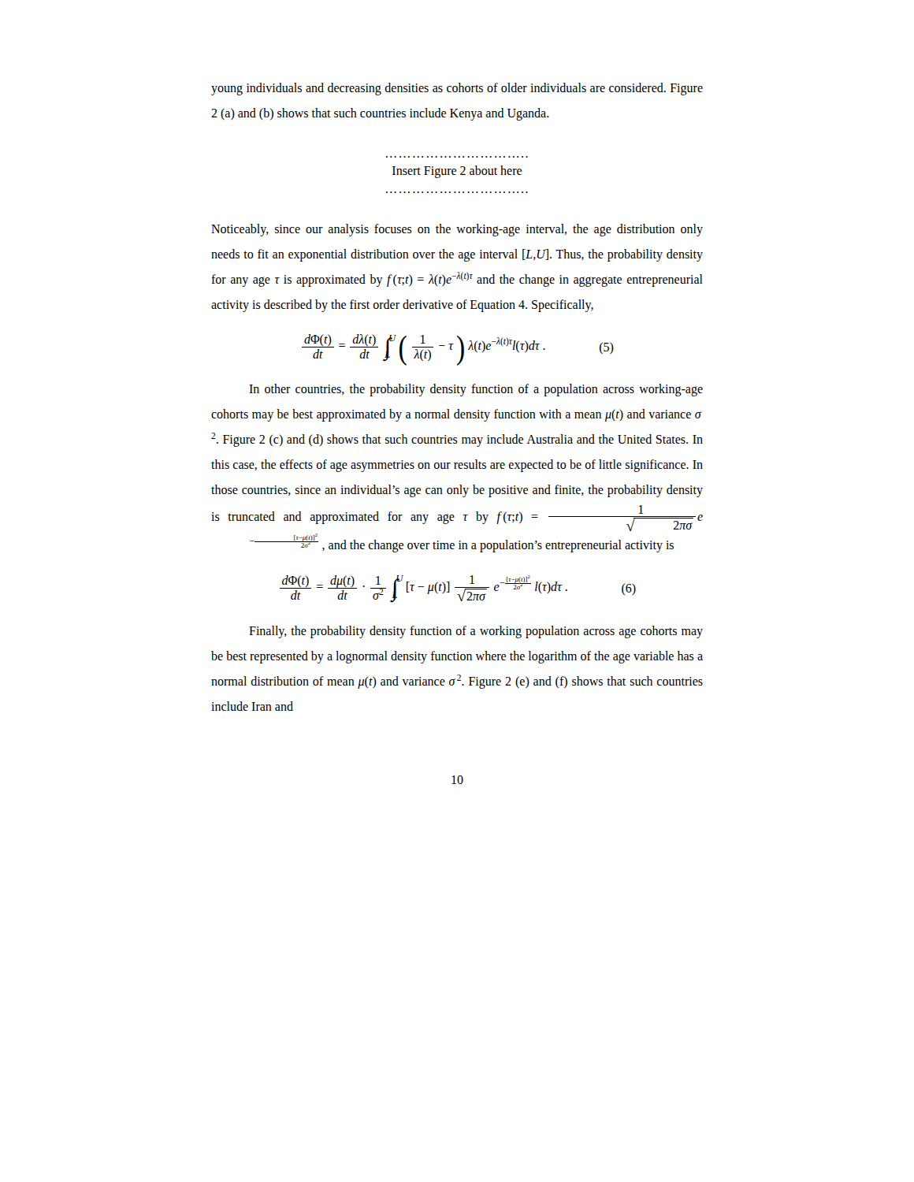young individuals and decreasing densities as cohorts of older individuals are considered. Figure 2 (a) and (b) shows that such countries include Kenya and Uganda.
…………………………..
Insert Figure 2 about here
…………………………..
Noticeably, since our analysis focuses on the working-age interval, the age distribution only needs to fit an exponential distribution over the age interval [L,U]. Thus, the probability density for any age τ is approximated by f (τ;t) = λ(t)e−λ(t)τ and the change in aggregate entrepreneurial activity is described by the first order derivative of Equation 4. Specifically,
d Φ(t) dt = dλ(t) dt ∫UL ( 1 λ(t) − τ ) λ(t)e−λ(t)τl(τ)dτ .
(5)
In other countries, the probability density function of a population across working-age cohorts may be best approximated by a normal density function with a mean μ(t) and variance σ 2. Figure 2 (c) and (d) shows that such countries may include Australia and the United States. In this case, the effects of age asymmetries on our results are expected to be of little significance. In those countries, since an individual’s age can only be positive and finite, the probability density is truncated and approximated for any age τ by f (τ;t) = 12πσ e−[τ−μ(t)]22σ2 , and the change over time in a population’s entrepreneurial activity is
d Φ(t) dt = dμ(t) dt · 1 σ2 ∫UL [τ − μ(t)] 12πσ e−[τ−μ(t)]22σ2 l(τ)dτ .
(6)
Finally, the probability density function of a working population across age cohorts may be best represented by a lognormal density function where the logarithm of the age variable has a normal distribution of mean μ(t) and variance σ 2. Figure 2 (e) and (f) shows that such countries include Iran and
10